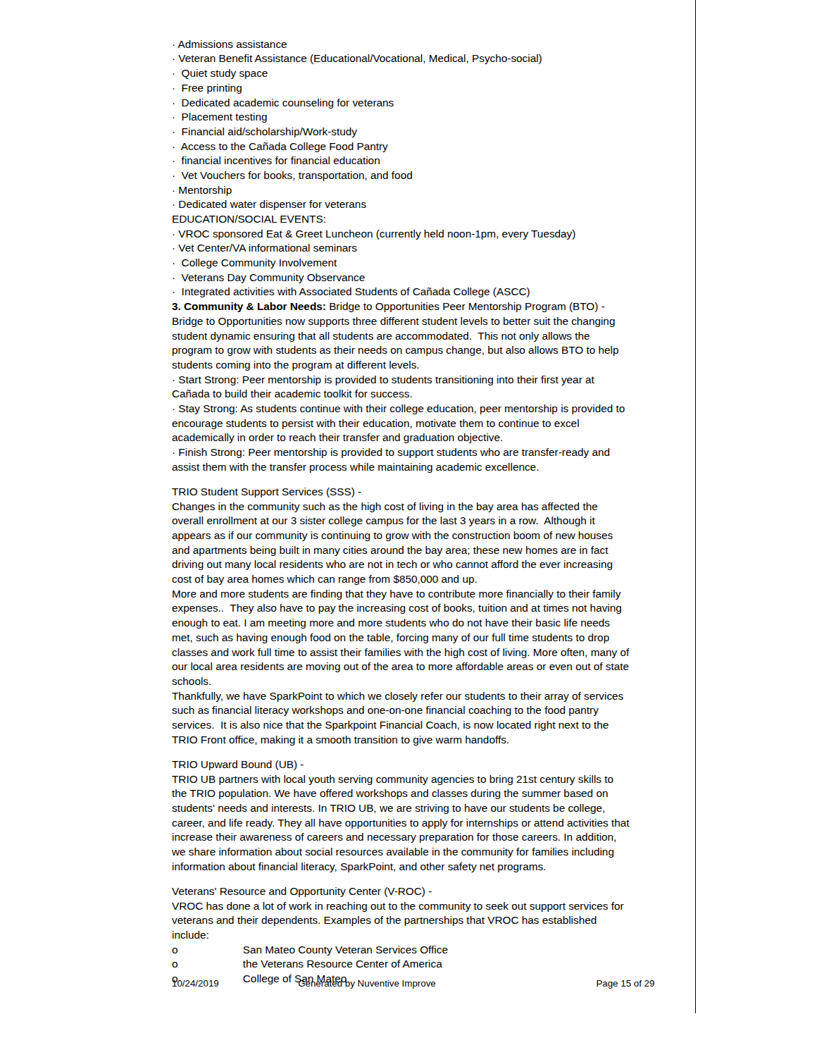· Admissions assistance
· Veteran Benefit Assistance (Educational/Vocational, Medical, Psycho-social)
· Quiet study space
· Free printing
· Dedicated academic counseling for veterans
· Placement testing
· Financial aid/scholarship/Work-study
· Access to the Cañada College Food Pantry
· financial incentives for financial education
· Vet Vouchers for books, transportation, and food
· Mentorship
· Dedicated water dispenser for veterans
EDUCATION/SOCIAL EVENTS:
· VROC sponsored Eat & Greet Luncheon (currently held noon-1pm, every Tuesday)
· Vet Center/VA informational seminars
· College Community Involvement
· Veterans Day Community Observance
· Integrated activities with Associated Students of Cañada College (ASCC)
3. Community & Labor Needs: Bridge to Opportunities Peer Mentorship Program (BTO) -
Bridge to Opportunities now supports three different student levels to better suit the changing student dynamic ensuring that all students are accommodated. This not only allows the program to grow with students as their needs on campus change, but also allows BTO to help students coming into the program at different levels.
· Start Strong: Peer mentorship is provided to students transitioning into their first year at Cañada to build their academic toolkit for success.
· Stay Strong: As students continue with their college education, peer mentorship is provided to encourage students to persist with their education, motivate them to continue to excel academically in order to reach their transfer and graduation objective.
· Finish Strong: Peer mentorship is provided to support students who are transfer-ready and assist them with the transfer process while maintaining academic excellence.
TRIO Student Support Services (SSS) -
Changes in the community such as the high cost of living in the bay area has affected the overall enrollment at our 3 sister college campus for the last 3 years in a row. Although it appears as if our community is continuing to grow with the construction boom of new houses and apartments being built in many cities around the bay area; these new homes are in fact driving out many local residents who are not in tech or who cannot afford the ever increasing cost of bay area homes which can range from $850,000 and up.
More and more students are finding that they have to contribute more financially to their family expenses.. They also have to pay the increasing cost of books, tuition and at times not having enough to eat. I am meeting more and more students who do not have their basic life needs met, such as having enough food on the table, forcing many of our full time students to drop classes and work full time to assist their families with the high cost of living. More often, many of our local area residents are moving out of the area to more affordable areas or even out of state schools.
Thankfully, we have SparkPoint to which we closely refer our students to their array of services such as financial literacy workshops and one-on-one financial coaching to the food pantry services. It is also nice that the Sparkpoint Financial Coach, is now located right next to the TRIO Front office, making it a smooth transition to give warm handoffs.
TRIO Upward Bound (UB) -
TRIO UB partners with local youth serving community agencies to bring 21st century skills to the TRIO population. We have offered workshops and classes during the summer based on students' needs and interests. In TRIO UB, we are striving to have our students be college, career, and life ready. They all have opportunities to apply for internships or attend activities that increase their awareness of careers and necessary preparation for those careers. In addition, we share information about social resources available in the community for families including information about financial literacy, SparkPoint, and other safety net programs.
Veterans' Resource and Opportunity Center (V-ROC) -
VROC has done a lot of work in reaching out to the community to seek out support services for veterans and their dependents. Examples of the partnerships that VROC has established include:
oSan Mateo County Veteran Services Office
othe Veterans Resource Center of America
oCollege of San Mateo
10/24/2019 Generated by Nuventive Improve Page 15 of 29